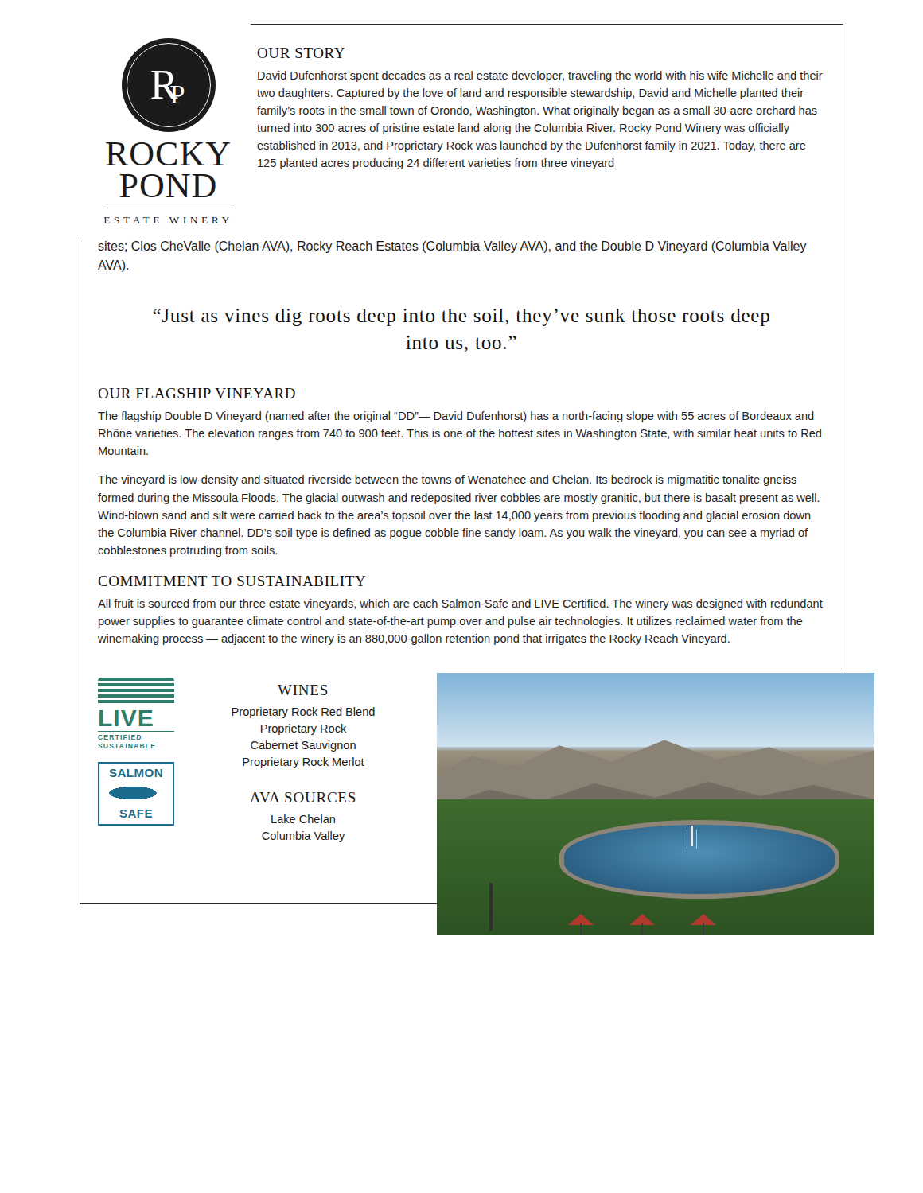RP
Rocky
Pond
Estate Winery
Our Story
David Dufenhorst spent decades as a real estate developer, traveling the world with his wife Michelle and their two daughters. Captured by the love of land and responsible stewardship, David and Michelle planted their family’s roots in the small town of Orondo, Washington. What originally began as a small 30-acre orchard has turned into 300 acres of pristine estate land along the Columbia River. Rocky Pond Winery was officially established in 2013, and Proprietary Rock was launched by the Dufenhorst family in 2021. Today, there are 125 planted acres producing 24 different varieties from three vineyard
sites; Clos CheValle (Chelan AVA), Rocky Reach Estates (Columbia Valley AVA), and the Double D Vineyard (Columbia Valley AVA).
“Just as vines dig roots deep into the soil, they’ve sunk those roots deep into us, too.”
Our Flagship Vineyard
The flagship Double D Vineyard (named after the original “DD”— David Dufenhorst) has a north-facing slope with 55 acres of Bordeaux and Rhône varieties. The elevation ranges from 740 to 900 feet. This is one of the hottest sites in Washington State, with similar heat units to Red Mountain.
The vineyard is low-density and situated riverside between the towns of Wenatchee and Chelan. Its bedrock is migmatitic tonalite gneiss formed during the Missoula Floods. The glacial outwash and redeposited river cobbles are mostly granitic, but there is basalt present as well. Wind-blown sand and silt were carried back to the area’s topsoil over the last 14,000 years from previous flooding and glacial erosion down the Columbia River channel. DD’s soil type is defined as pogue cobble fine sandy loam. As you walk the vineyard, you can see a myriad of cobblestones protruding from soils.
Commitment to Sustainability
All fruit is sourced from our three estate vineyards, which are each Salmon-Safe and LIVE Certified. The winery was designed with redundant power supplies to guarantee climate control and state-of-the-art pump over and pulse air technologies. It utilizes reclaimed water from the winemaking process — adjacent to the winery is an 880,000-gallon retention pond that irrigates the Rocky Reach Vineyard.
LIVE
Certified
Sustainable
Salmon
Safe
Wines
Proprietary Rock Red Blend
Proprietary Rock
Cabernet Sauvignon
Proprietary Rock Merlot
AVA Sources
Lake Chelan
Columbia Valley